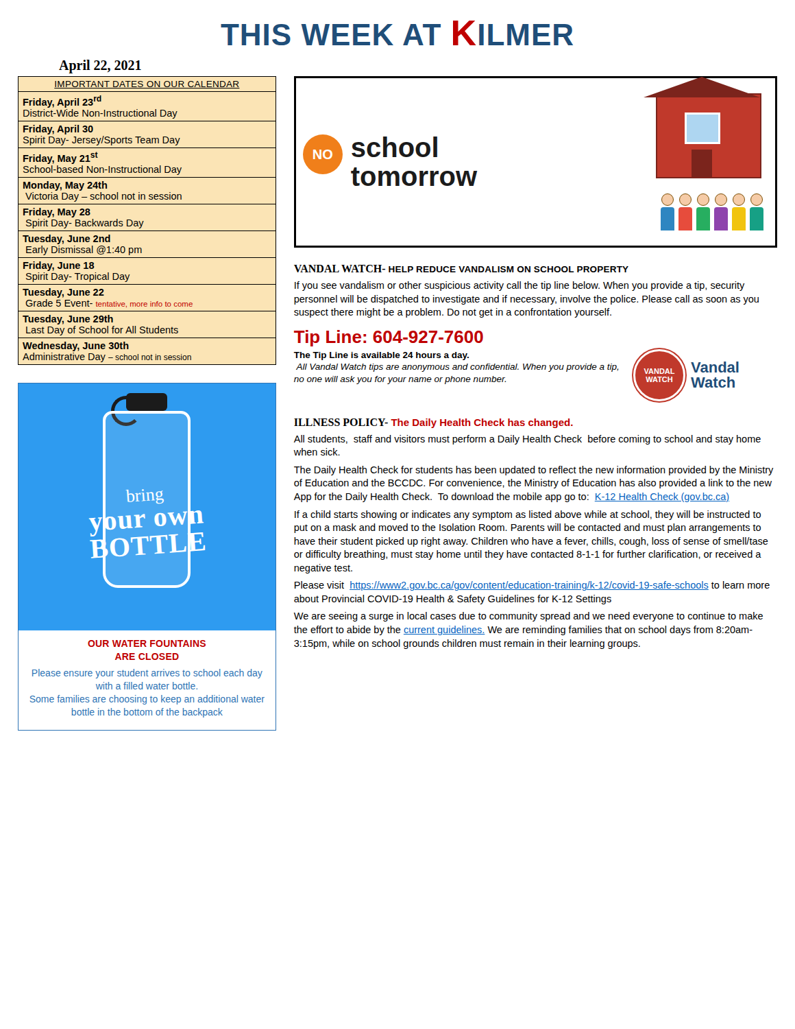THIS WEEK AT KILMER
April 22, 2021
| IMPORTANT DATES ON OUR CALENDAR |
| Friday, April 23 rd District-Wide Non-Instructional Day |
| Friday, April 30 Spirit Day- Jersey/Sports Team Day |
| Friday, May 21 st School-based Non-Instructional Day |
| Monday, May 24th Victoria Day – school not in session |
| Friday, May 28 Spirit Day- Backwards Day |
| Tuesday, June 2nd Early Dismissal @1:40 pm |
| Friday, June 18 Spirit Day- Tropical Day |
| Tuesday, June 22 Grade 5 Event- tentative, more info to come |
| Tuesday, June 29th Last Day of School for All Students |
| Wednesday, June 30th Administrative Day – school not in session |
bring your own BOTTLE
OUR WATER FOUNTAINS
ARE CLOSED
Please ensure your student arrives to school each day with a filled water bottle.
Some families are choosing to keep an additional water bottle in the bottom of the backpack
NO school
tomorrow
VANDAL WATCH- HELP REDUCE VANDALISM ON SCHOOL PROPERTY
If you see vandalism or other suspicious activity call the tip line below. When you provide a tip, security personnel will be dispatched to investigate and if necessary, involve the police. Please call as soon as you suspect there might be a problem. Do not get in a confrontation yourself.
Tip Line: 604-927-7600
The Tip Line is available 24 hours a day.
All Vandal Watch tips are anonymous and confidential. When you provide a tip, no one will ask you for your name or phone number.
VANDAL
WATCH
Vandal Watch
ILLNESS POLICY- The Daily Health Check has changed.
All students, staff and visitors must perform a Daily Health Check before coming to school and stay home when sick.
The Daily Health Check for students has been updated to reflect the new information provided by the Ministry of Education and the BCCDC. For convenience, the Ministry of Education has also provided a link to the new App for the Daily Health Check. To download the mobile app go to: K-12 Health Check (gov.bc.ca)
If a child starts showing or indicates any symptom as listed above while at school, they will be instructed to put on a mask and moved to the Isolation Room. Parents will be contacted and must plan arrangements to have their student picked up right away. Children who have a fever, chills, cough, loss of sense of smell/tase or difficulty breathing, must stay home until they have contacted 8-1-1 for further clarification, or received a negative test.
Please visit https://www2.gov.bc.ca/gov/content/education-training/k-12/covid-19-safe-schools to learn more about Provincial COVID-19 Health & Safety Guidelines for K-12 Settings
We are seeing a surge in local cases due to community spread and we need everyone to continue to make the effort to abide by the current guidelines. We are reminding families that on school days from 8:20am-3:15pm, while on school grounds children must remain in their learning groups.